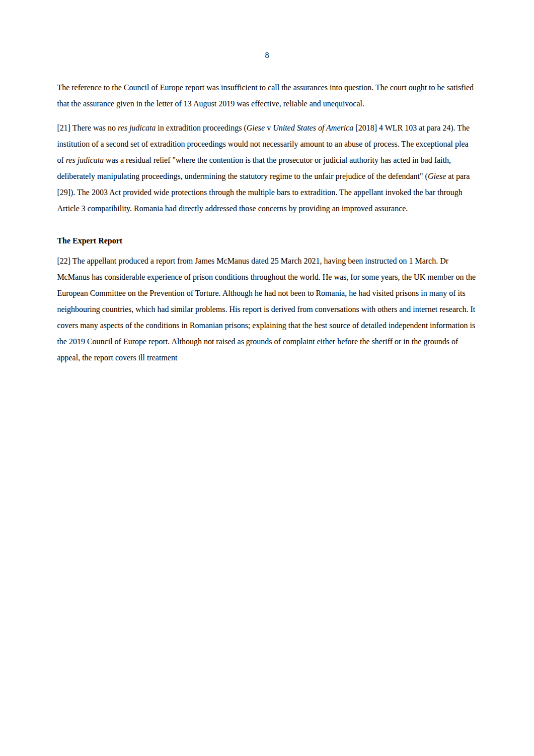8
The reference to the Council of Europe report was insufficient to call the assurances into question. The court ought to be satisfied that the assurance given in the letter of 13 August 2019 was effective, reliable and unequivocal.
[21] There was no res judicata in extradition proceedings (Giese v United States of America [2018] 4 WLR 103 at para 24). The institution of a second set of extradition proceedings would not necessarily amount to an abuse of process. The exceptional plea of res judicata was a residual relief "where the contention is that the prosecutor or judicial authority has acted in bad faith, deliberately manipulating proceedings, undermining the statutory regime to the unfair prejudice of the defendant" (Giese at para [29]). The 2003 Act provided wide protections through the multiple bars to extradition. The appellant invoked the bar through Article 3 compatibility. Romania had directly addressed those concerns by providing an improved assurance.
The Expert Report
[22] The appellant produced a report from James McManus dated 25 March 2021, having been instructed on 1 March. Dr McManus has considerable experience of prison conditions throughout the world. He was, for some years, the UK member on the European Committee on the Prevention of Torture. Although he had not been to Romania, he had visited prisons in many of its neighbouring countries, which had similar problems. His report is derived from conversations with others and internet research. It covers many aspects of the conditions in Romanian prisons; explaining that the best source of detailed independent information is the 2019 Council of Europe report. Although not raised as grounds of complaint either before the sheriff or in the grounds of appeal, the report covers ill treatment